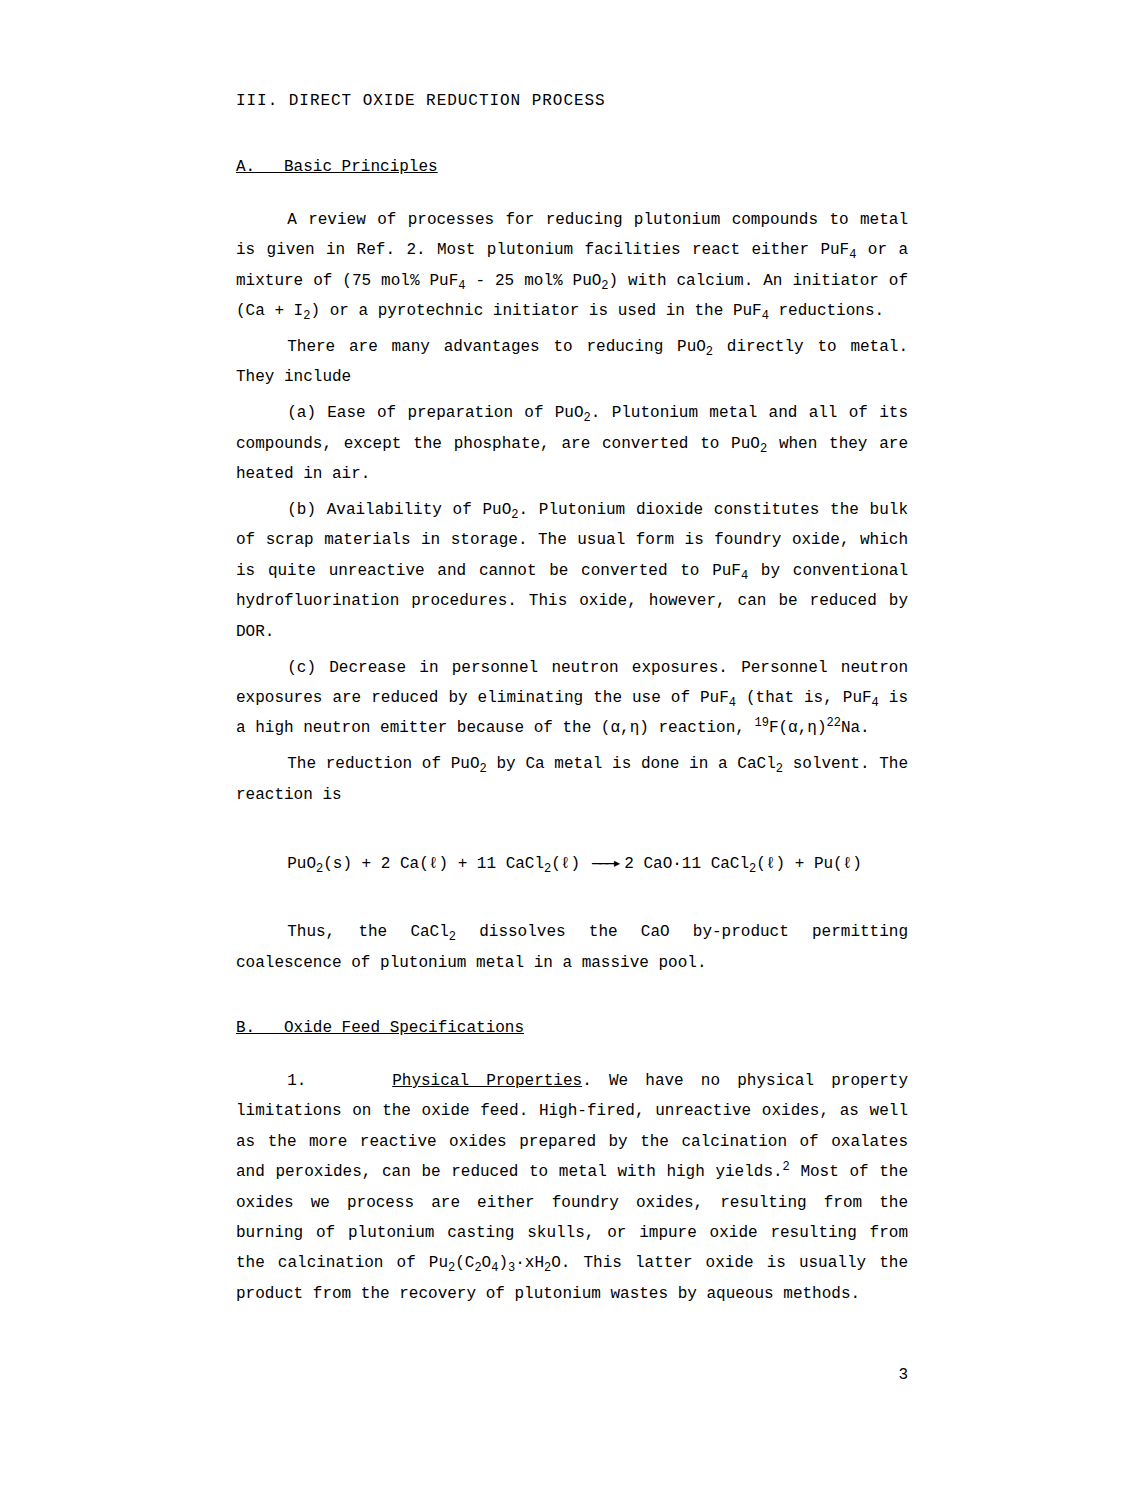III. DIRECT OXIDE REDUCTION PROCESS
A. Basic Principles
A review of processes for reducing plutonium compounds to metal is given in Ref. 2. Most plutonium facilities react either PuF4 or a mixture of (75 mol% PuF4 - 25 mol% PuO2) with calcium. An initiator of (Ca + I2) or a pyrotechnic initiator is used in the PuF4 reductions.
There are many advantages to reducing PuO2 directly to metal. They include
(a) Ease of preparation of PuO2. Plutonium metal and all of its compounds, except the phosphate, are converted to PuO2 when they are heated in air.
(b) Availability of PuO2. Plutonium dioxide constitutes the bulk of scrap materials in storage. The usual form is foundry oxide, which is quite unreactive and cannot be converted to PuF4 by conventional hydrofluorination procedures. This oxide, however, can be reduced by DOR.
(c) Decrease in personnel neutron exposures. Personnel neutron exposures are reduced by eliminating the use of PuF4 (that is, PuF4 is a high neutron emitter because of the (α,η) reaction, 19F(α,η)22Na.
The reduction of PuO2 by Ca metal is done in a CaCl2 solvent. The reaction is
PuO2(s) + 2 Ca(ℓ) + 11 CaCl2(ℓ) ———▸2 CaO·11 CaCl2(ℓ) + Pu(ℓ)
Thus, the CaCl2 dissolves the CaO by-product permitting coalescence of plutonium metal in a massive pool.
B. Oxide Feed Specifications
1. Physical Properties. We have no physical property limitations on the oxide feed. High-fired, unreactive oxides, as well as the more reactive oxides prepared by the calcination of oxalates and peroxides, can be reduced to metal with high yields.2 Most of the oxides we process are either foundry oxides, resulting from the burning of plutonium casting skulls, or impure oxide resulting from the calcination of Pu2(C2O4)3·xH2O. This latter oxide is usually the product from the recovery of plutonium wastes by aqueous methods.
3